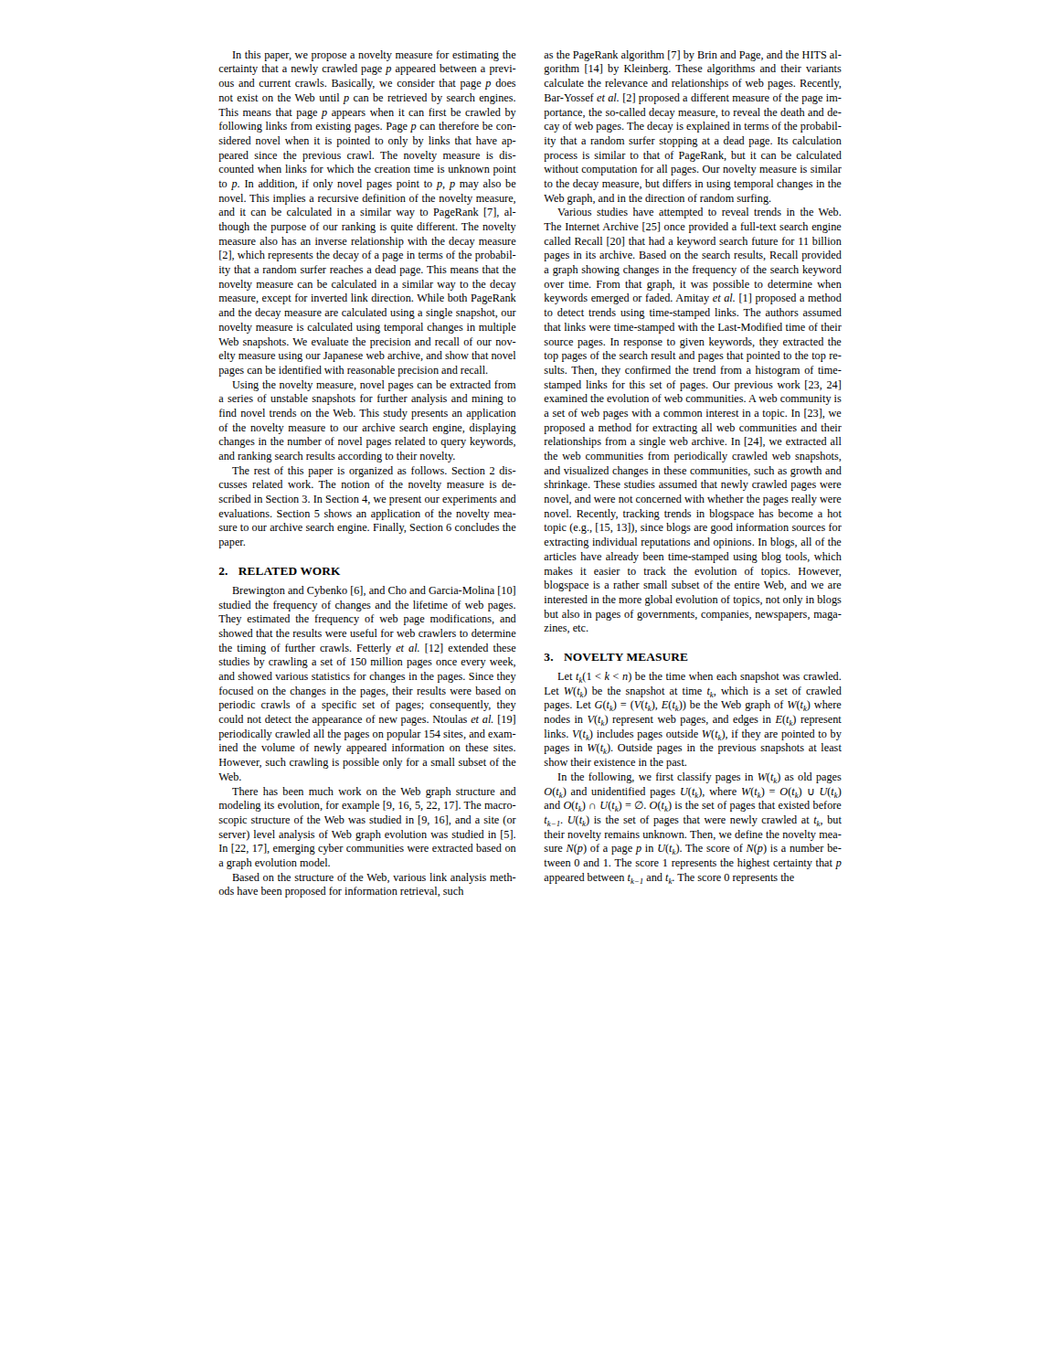In this paper, we propose a novelty measure for estimating the certainty that a newly crawled page p appeared between a previous and current crawls. Basically, we consider that page p does not exist on the Web until p can be retrieved by search engines. This means that page p appears when it can first be crawled by following links from existing pages. Page p can therefore be considered novel when it is pointed to only by links that have appeared since the previous crawl. The novelty measure is discounted when links for which the creation time is unknown point to p. In addition, if only novel pages point to p, p may also be novel. This implies a recursive definition of the novelty measure, and it can be calculated in a similar way to PageRank [7], although the purpose of our ranking is quite different. The novelty measure also has an inverse relationship with the decay measure [2], which represents the decay of a page in terms of the probability that a random surfer reaches a dead page. This means that the novelty measure can be calculated in a similar way to the decay measure, except for inverted link direction. While both PageRank and the decay measure are calculated using a single snapshot, our novelty measure is calculated using temporal changes in multiple Web snapshots. We evaluate the precision and recall of our novelty measure using our Japanese web archive, and show that novel pages can be identified with reasonable precision and recall.
Using the novelty measure, novel pages can be extracted from a series of unstable snapshots for further analysis and mining to find novel trends on the Web. This study presents an application of the novelty measure to our archive search engine, displaying changes in the number of novel pages related to query keywords, and ranking search results according to their novelty.
The rest of this paper is organized as follows. Section 2 discusses related work. The notion of the novelty measure is described in Section 3. In Section 4, we present our experiments and evaluations. Section 5 shows an application of the novelty measure to our archive search engine. Finally, Section 6 concludes the paper.
2. RELATED WORK
Brewington and Cybenko [6], and Cho and Garcia-Molina [10] studied the frequency of changes and the lifetime of web pages. They estimated the frequency of web page modifications, and showed that the results were useful for web crawlers to determine the timing of further crawls. Fetterly et al. [12] extended these studies by crawling a set of 150 million pages once every week, and showed various statistics for changes in the pages. Since they focused on the changes in the pages, their results were based on periodic crawls of a specific set of pages; consequently, they could not detect the appearance of new pages. Ntoulas et al. [19] periodically crawled all the pages on popular 154 sites, and examined the volume of newly appeared information on these sites. However, such crawling is possible only for a small subset of the Web.
There has been much work on the Web graph structure and modeling its evolution, for example [9, 16, 5, 22, 17]. The macroscopic structure of the Web was studied in [9, 16], and a site (or server) level analysis of Web graph evolution was studied in [5]. In [22, 17], emerging cyber communities were extracted based on a graph evolution model.
Based on the structure of the Web, various link analysis methods have been proposed for information retrieval, such
as the PageRank algorithm [7] by Brin and Page, and the HITS algorithm [14] by Kleinberg. These algorithms and their variants calculate the relevance and relationships of web pages. Recently, Bar-Yossef et al. [2] proposed a different measure of the page importance, the so-called decay measure, to reveal the death and decay of web pages. The decay is explained in terms of the probability that a random surfer stopping at a dead page. Its calculation process is similar to that of PageRank, but it can be calculated without computation for all pages. Our novelty measure is similar to the decay measure, but differs in using temporal changes in the Web graph, and in the direction of random surfing.
Various studies have attempted to reveal trends in the Web. The Internet Archive [25] once provided a full-text search engine called Recall [20] that had a keyword search future for 11 billion pages in its archive. Based on the search results, Recall provided a graph showing changes in the frequency of the search keyword over time. From that graph, it was possible to determine when keywords emerged or faded. Amitay et al. [1] proposed a method to detect trends using time-stamped links. The authors assumed that links were time-stamped with the Last-Modified time of their source pages. In response to given keywords, they extracted the top pages of the search result and pages that pointed to the top results. Then, they confirmed the trend from a histogram of time-stamped links for this set of pages. Our previous work [23, 24] examined the evolution of web communities. A web community is a set of web pages with a common interest in a topic. In [23], we proposed a method for extracting all web communities and their relationships from a single web archive. In [24], we extracted all the web communities from periodically crawled web snapshots, and visualized changes in these communities, such as growth and shrinkage. These studies assumed that newly crawled pages were novel, and were not concerned with whether the pages really were novel. Recently, tracking trends in blogspace has become a hot topic (e.g., [15, 13]), since blogs are good information sources for extracting individual reputations and opinions. In blogs, all of the articles have already been time-stamped using blog tools, which makes it easier to track the evolution of topics. However, blogspace is a rather small subset of the entire Web, and we are interested in the more global evolution of topics, not only in blogs but also in pages of governments, companies, newspapers, magazines, etc.
3. NOVELTY MEASURE
Let tk(1 < k < n) be the time when each snapshot was crawled. Let W(tk) be the snapshot at time tk, which is a set of crawled pages. Let G(tk) = (V(tk), E(tk)) be the Web graph of W(tk) where nodes in V(tk) represent web pages, and edges in E(tk) represent links. V(tk) includes pages outside W(tk), if they are pointed to by pages in W(tk). Outside pages in the previous snapshots at least show their existence in the past.
In the following, we first classify pages in W(tk) as old pages O(tk) and unidentified pages U(tk), where W(tk) = O(tk) ∪ U(tk) and O(tk) ∩ U(tk) = ∅. O(tk) is the set of pages that existed before tk−1. U(tk) is the set of pages that were newly crawled at tk, but their novelty remains unknown. Then, we define the novelty measure N(p) of a page p in U(tk). The score of N(p) is a number between 0 and 1. The score 1 represents the highest certainty that p appeared between tk−1 and tk. The score 0 represents the